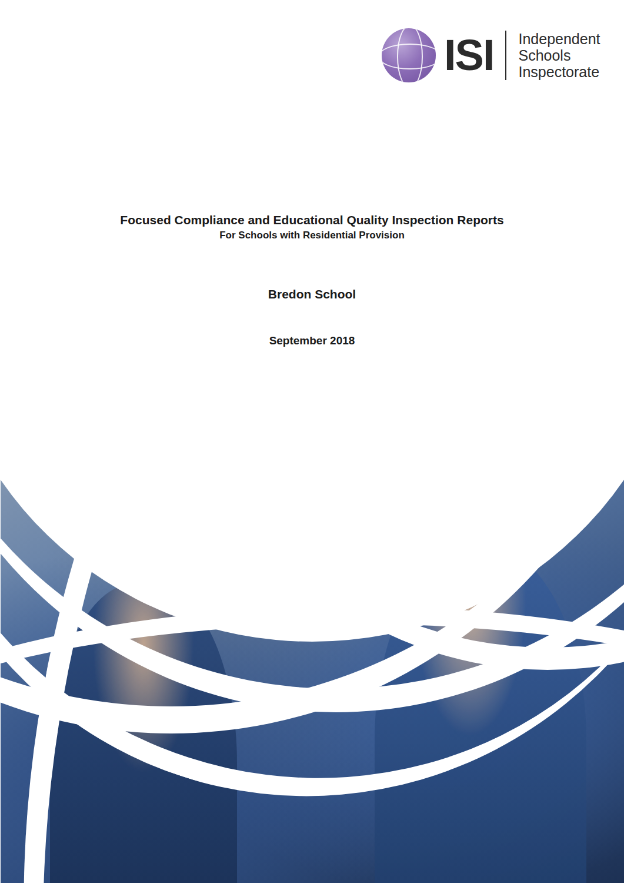ISI
Independent
Schools
Inspectorate
Focused Compliance and Educational Quality Inspection Reports
For Schools with Residential Provision
Bredon School
September 2018